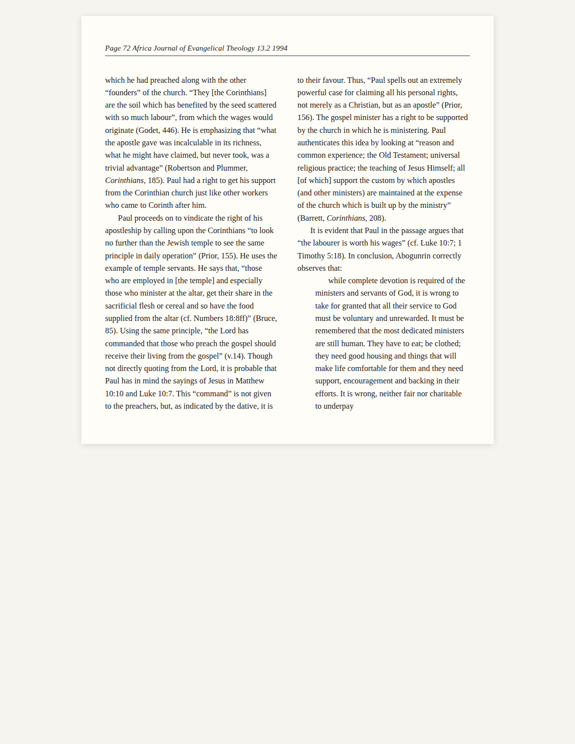Page 72 Africa Journal of Evangelical Theology 13.2 1994
which he had preached along with the other “founders” of the church. “They [the Corinthians] are the soil which has benefited by the seed scattered with so much labour”, from which the wages would originate (Godet, 446). He is emphasizing that “what the apostle gave was incalculable in its richness, what he might have claimed, but never took, was a trivial advantage” (Robertson and Plummer, Corinthians, 185). Paul had a right to get his support from the Corinthian church just like other workers who came to Corinth after him.
Paul proceeds on to vindicate the right of his apostleship by calling upon the Corinthians “to look no further than the Jewish temple to see the same principle in daily operation” (Prior, 155). He uses the example of temple servants. He says that, “those who are employed in [the temple] and especially those who minister at the altar, get their share in the sacrificial flesh or cereal and so have the food supplied from the altar (cf. Numbers 18:8ff)” (Bruce, 85). Using the same principle, “the Lord has commanded that those who preach the gospel should receive their living from the gospel” (v.14). Though not directly quoting from the Lord, it is probable that Paul has in mind the sayings of Jesus in Matthew 10:10 and Luke 10:7. This “command” is not given to the preachers, but, as indicated by the dative, it is to their favour. Thus, “Paul spells out an extremely powerful case for claiming all his personal rights, not merely as a Christian, but as an apostle” (Prior, 156). The gospel minister has a right to be supported by the church in which he is ministering. Paul authenticates this idea by looking at “reason and common experience; the Old Testament; universal religious practice; the teaching of Jesus Himself; all [of which] support the custom by which apostles (and other ministers) are maintained at the expense of the church which is built up by the ministry” (Barrett, Corinthians, 208).
It is evident that Paul in the passage argues that “the labourer is worth his wages” (cf. Luke 10:7; 1 Timothy 5:18). In conclusion, Abogunrin correctly observes that:
while complete devotion is required of the ministers and servants of God, it is wrong to take for granted that all their service to God must be voluntary and unrewarded. It must be remembered that the most dedicated ministers are still human. They have to eat; be clothed; they need good housing and things that will make life comfortable for them and they need support, encouragement and backing in their efforts. It is wrong, neither fair nor charitable to underpay